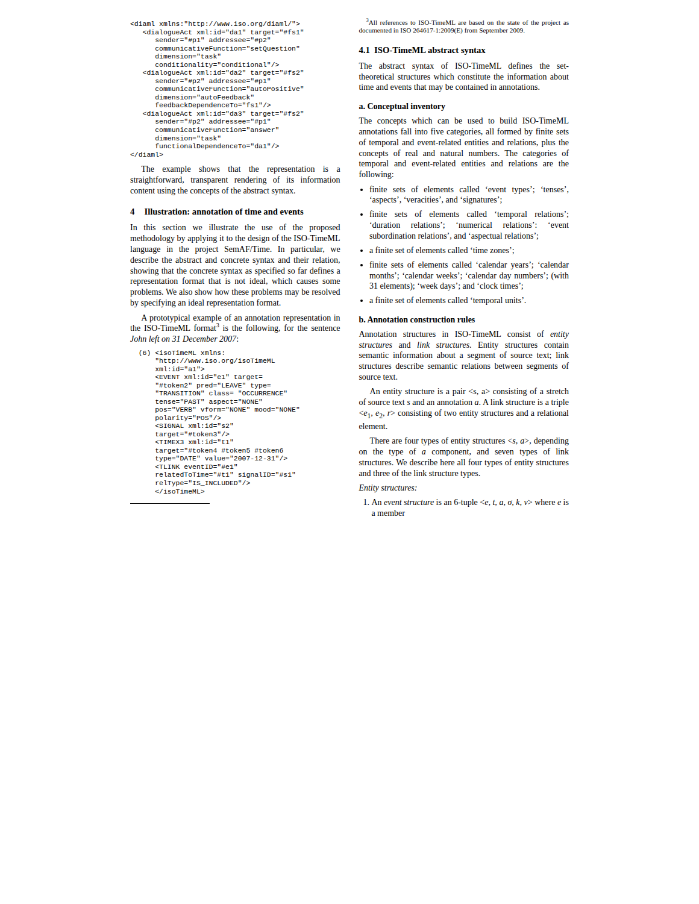<diaml xmlns:"http://www.iso.org/diaml/">
   <dialogueAct xml:id="da1" target="#fs1"
      sender="#p1" addressee="#p2"
      communicativeFunction="setQuestion"
      dimension="task"
      conditionality="conditional"/>
   <dialogueAct xml:id="da2" target="#fs2"
      sender="#p2" addressee="#p1"
      communicativeFunction="autoPositive"
      dimension="autoFeedback"
      feedbackDependenceTo="fs1"/>
   <dialogueAct xml:id="da3" target="#fs2"
      sender="#p2" addressee="#p1"
      communicativeFunction="answer"
      dimension="task"
      functionalDependenceTo="da1"/>
</diaml>
The example shows that the representation is a straightforward, transparent rendering of its information content using the concepts of the abstract syntax.
4 Illustration: annotation of time and events
In this section we illustrate the use of the proposed methodology by applying it to the design of the ISO-TimeML language in the project SemAF/Time. In particular, we describe the abstract and concrete syntax and their relation, showing that the concrete syntax as specified so far defines a representation format that is not ideal, which causes some problems. We also show how these problems may be resolved by specifying an ideal representation format.
A prototypical example of an annotation representation in the ISO-TimeML format3 is the following, for the sentence John left on 31 December 2007:
 (6) <isoTimeML xmlns:
     "http://www.iso.org/isoTimeML
     xml:id="a1">
     <EVENT xml:id="e1" target=
     "#token2" pred="LEAVE" type=
     "TRANSITION" class= "OCCURRENCE"
     tense="PAST" aspect="NONE"
     pos="VERB" vform="NONE" mood="NONE"
     polarity="POS"/>
     <SIGNAL xml:id="s2"
     target="#token3"/>
     <TIMEX3 xml:id="t1"
     target="#token4 #token5 #token6
     type="DATE" value="2007-12-31"/>
     <TLINK eventID="#e1"
     relatedToTime="#t1" signalID="#s1"
     relType="IS_INCLUDED"/>
     </isoTimeML>
3All references to ISO-TimeML are based on the state of the project as documented in ISO 264617-1:2009(E) from September 2009.
4.1 ISO-TimeML abstract syntax
The abstract syntax of ISO-TimeML defines the set-theoretical structures which constitute the information about time and events that may be contained in annotations.
a. Conceptual inventory
The concepts which can be used to build ISO-TimeML annotations fall into five categories, all formed by finite sets of temporal and event-related entities and relations, plus the concepts of real and natural numbers. The categories of temporal and event-related entities and relations are the following:
finite sets of elements called ‘event types’; ‘tenses’, ‘aspects’, ‘veracities’, and ‘signatures’;
finite sets of elements called ‘temporal relations’; ‘duration relations’; ‘numerical relations’: ‘event subordination relations’, and ‘aspectual relations’;
a finite set of elements called ‘time zones’;
finite sets of elements called ‘calendar years’; ‘calendar months’; ‘calendar weeks’; ‘calendar day numbers’; (with 31 elements); ‘week days’; and ‘clock times’;
a finite set of elements called ‘temporal units’.
b. Annotation construction rules
Annotation structures in ISO-TimeML consist of entity structures and link structures. Entity structures contain semantic information about a segment of source text; link structures describe semantic relations between segments of source text.
An entity structure is a pair <s, a> consisting of a stretch of source text s and an annotation a. A link structure is a triple <e1, e2, r> consisting of two entity structures and a relational element.
There are four types of entity structures <s, a>, depending on the type of a component, and seven types of link structures. We describe here all four types of entity structures and three of the link structure types.
Entity structures:
An event structure is an 6-tuple <e, t, a, σ, k, v> where e is a member